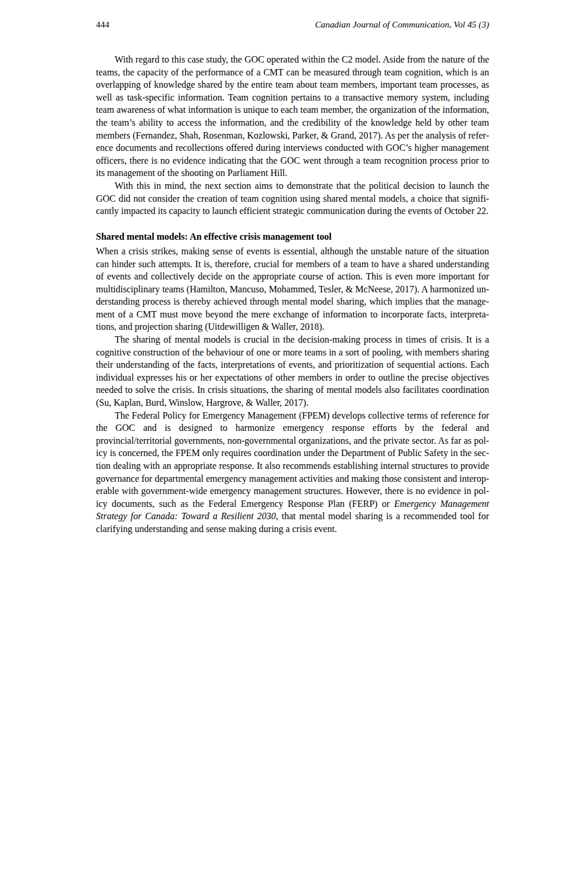444 Canadian Journal of Communication, Vol 45 (3)
With regard to this case study, the GOC operated within the C2 model. Aside from the nature of the teams, the capacity of the performance of a CMT can be measured through team cognition, which is an overlapping of knowledge shared by the entire team about team members, important team processes, as well as task-specific information. Team cognition pertains to a transactive memory system, including team awareness of what information is unique to each team member, the organization of the information, the team’s ability to access the information, and the credibility of the knowledge held by other team members (Fernandez, Shah, Rosenman, Kozlowski, Parker, & Grand, 2017). As per the analysis of reference documents and recollections offered during interviews conducted with GOC’s higher management officers, there is no evidence indicating that the GOC went through a team recognition process prior to its management of the shooting on Parliament Hill.
With this in mind, the next section aims to demonstrate that the political decision to launch the GOC did not consider the creation of team cognition using shared mental models, a choice that significantly impacted its capacity to launch efficient strategic communication during the events of October 22.
Shared mental models: An effective crisis management tool
When a crisis strikes, making sense of events is essential, although the unstable nature of the situation can hinder such attempts. It is, therefore, crucial for members of a team to have a shared understanding of events and collectively decide on the appropriate course of action. This is even more important for multidisciplinary teams (Hamilton, Mancuso, Mohammed, Tesler, & McNeese, 2017). A harmonized understanding process is thereby achieved through mental model sharing, which implies that the management of a CMT must move beyond the mere exchange of information to incorporate facts, interpretations, and projection sharing (Uitdewilligen & Waller, 2018).
The sharing of mental models is crucial in the decision-making process in times of crisis. It is a cognitive construction of the behaviour of one or more teams in a sort of pooling, with members sharing their understanding of the facts, interpretations of events, and prioritization of sequential actions. Each individual expresses his or her expectations of other members in order to outline the precise objectives needed to solve the crisis. In crisis situations, the sharing of mental models also facilitates coordination (Su, Kaplan, Burd, Winslow, Hargrove, & Waller, 2017).
The Federal Policy for Emergency Management (FPEM) develops collective terms of reference for the GOC and is designed to harmonize emergency response efforts by the federal and provincial/territorial governments, non-governmental organizations, and the private sector. As far as policy is concerned, the FPEM only requires coordination under the Department of Public Safety in the section dealing with an appropriate response. It also recommends establishing internal structures to provide governance for departmental emergency management activities and making those consistent and interoperable with government-wide emergency management structures. However, there is no evidence in policy documents, such as the Federal Emergency Response Plan (FERP) or Emergency Management Strategy for Canada: Toward a Resilient 2030, that mental model sharing is a recommended tool for clarifying understanding and sense making during a crisis event.